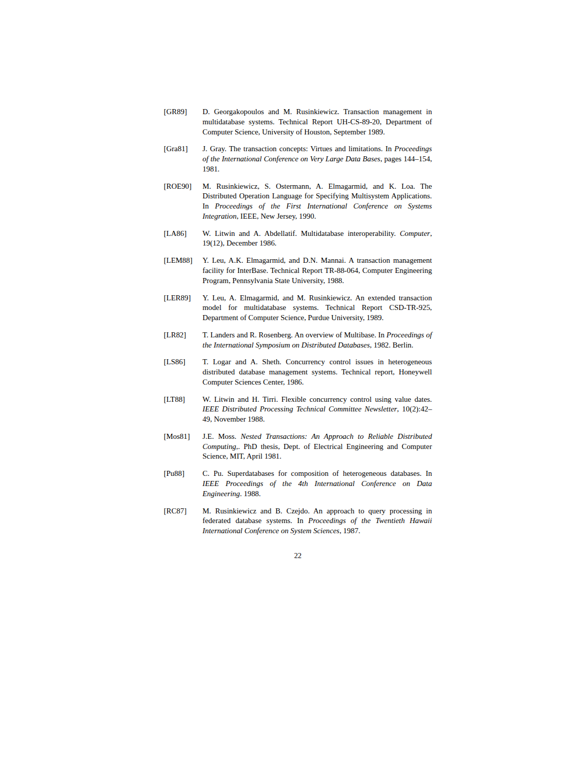[GR89]
D. Georgakopoulos and M. Rusinkiewicz. Transaction management in multidatabase systems. Technical Report UH-CS-89-20, Department of Computer Science, University of Houston, September 1989.
[Gra81]
J. Gray. The transaction concepts: Virtues and limitations. In Proceedings of the International Conference on Very Large Data Bases, pages 144–154, 1981.
[ROE90]
M. Rusinkiewicz, S. Ostermann, A. Elmagarmid, and K. Loa. The Distributed Operation Language for Specifying Multisystem Applications. In Proceedings of the First International Conference on Systems Integration, IEEE, New Jersey, 1990.
[LA86]
W. Litwin and A. Abdellatif. Multidatabase interoperability. Computer, 19(12), December 1986.
[LEM88]
Y. Leu, A.K. Elmagarmid, and D.N. Mannai. A transaction management facility for InterBase. Technical Report TR-88-064, Computer Engineering Program, Pennsylvania State University, 1988.
[LER89]
Y. Leu, A. Elmagarmid, and M. Rusinkiewicz. An extended transaction model for multidatabase systems. Technical Report CSD-TR-925, Department of Computer Science, Purdue University, 1989.
[LR82]
T. Landers and R. Rosenberg. An overview of Multibase. In Proceedings of the International Symposium on Distributed Databases, 1982. Berlin.
[LS86]
T. Logar and A. Sheth. Concurrency control issues in heterogeneous distributed database management systems. Technical report, Honeywell Computer Sciences Center, 1986.
[LT88]
W. Litwin and H. Tirri. Flexible concurrency control using value dates. IEEE Distributed Processing Technical Committee Newsletter, 10(2):42–49, November 1988.
[Mos81]
J.E. Moss. Nested Transactions: An Approach to Reliable Distributed Computing,. PhD thesis, Dept. of Electrical Engineering and Computer Science, MIT, April 1981.
[Pu88]
C. Pu. Superdatabases for composition of heterogeneous databases. In IEEE Proceedings of the 4th International Conference on Data Engineering. 1988.
[RC87]
M. Rusinkiewicz and B. Czejdo. An approach to query processing in federated database systems. In Proceedings of the Twentieth Hawaii International Conference on System Sciences, 1987.
22